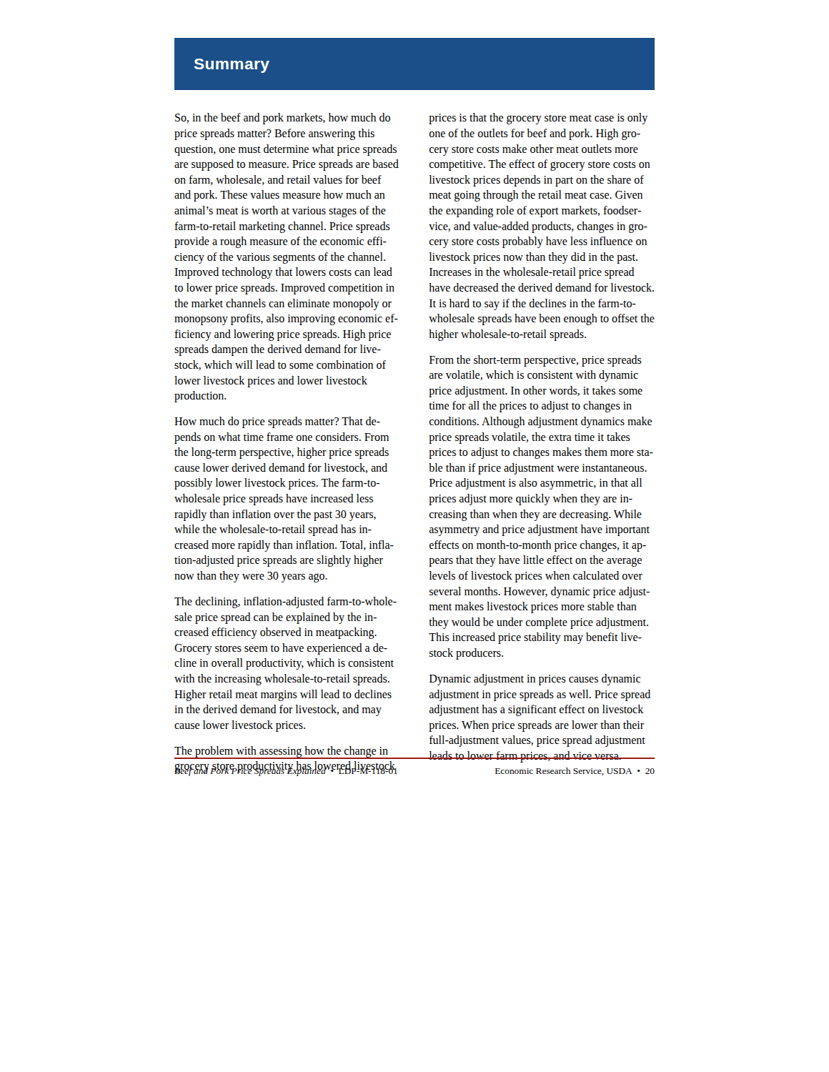Summary
So, in the beef and pork markets, how much do price spreads matter? Before answering this question, one must determine what price spreads are supposed to measure. Price spreads are based on farm, wholesale, and retail values for beef and pork. These values measure how much an animal’s meat is worth at various stages of the farm-to-retail marketing channel. Price spreads provide a rough measure of the economic efficiency of the various segments of the channel. Improved technology that lowers costs can lead to lower price spreads. Improved competition in the market channels can eliminate monopoly or monopsony profits, also improving economic efficiency and lowering price spreads. High price spreads dampen the derived demand for livestock, which will lead to some combination of lower livestock prices and lower livestock production.
How much do price spreads matter? That depends on what time frame one considers. From the long-term perspective, higher price spreads cause lower derived demand for livestock, and possibly lower livestock prices. The farm-to-wholesale price spreads have increased less rapidly than inflation over the past 30 years, while the wholesale-to-retail spread has increased more rapidly than inflation. Total, inflation-adjusted price spreads are slightly higher now than they were 30 years ago.
The declining, inflation-adjusted farm-to-wholesale price spread can be explained by the increased efficiency observed in meatpacking. Grocery stores seem to have experienced a decline in overall productivity, which is consistent with the increasing wholesale-to-retail spreads. Higher retail meat margins will lead to declines in the derived demand for livestock, and may cause lower livestock prices.
The problem with assessing how the change in grocery store productivity has lowered livestock prices is that the grocery store meat case is only one of the outlets for beef and pork. High grocery store costs make other meat outlets more competitive. The effect of grocery store costs on livestock prices depends in part on the share of meat going through the retail meat case. Given the expanding role of export markets, foodservice, and value-added products, changes in grocery store costs probably have less influence on livestock prices now than they did in the past. Increases in the wholesale-retail price spread have decreased the derived demand for livestock. It is hard to say if the declines in the farm-to-wholesale spreads have been enough to offset the higher wholesale-to-retail spreads.
From the short-term perspective, price spreads are volatile, which is consistent with dynamic price adjustment. In other words, it takes some time for all the prices to adjust to changes in conditions. Although adjustment dynamics make price spreads volatile, the extra time it takes prices to adjust to changes makes them more stable than if price adjustment were instantaneous. Price adjustment is also asymmetric, in that all prices adjust more quickly when they are increasing than when they are decreasing. While asymmetry and price adjustment have important effects on month-to-month price changes, it appears that they have little effect on the average levels of livestock prices when calculated over several months. However, dynamic price adjustment makes livestock prices more stable than they would be under complete price adjustment. This increased price stability may benefit livestock producers.
Dynamic adjustment in prices causes dynamic adjustment in price spreads as well. Price spread adjustment has a significant effect on livestock prices. When price spreads are lower than their full-adjustment values, price spread adjustment leads to lower farm prices, and vice versa.
Beef and Pork Price Spreads Explained • LDP-M-118-01
Economic Research Service, USDA • 20